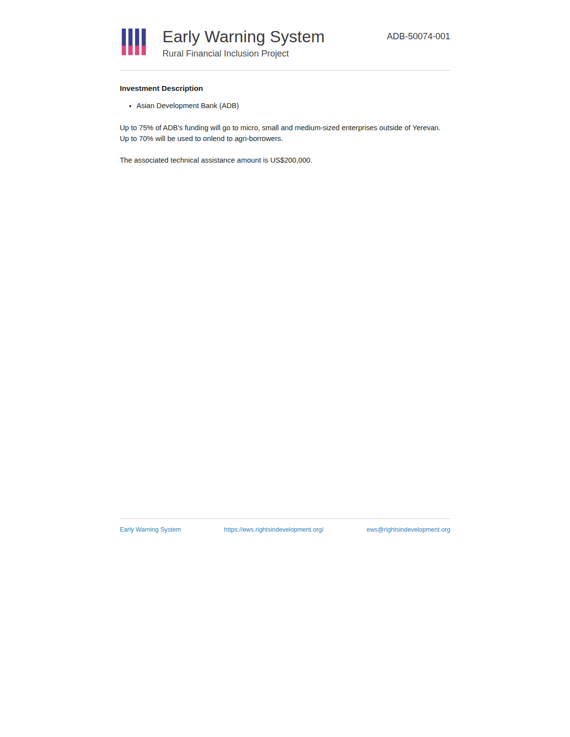Early Warning System
Rural Financial Inclusion Project
ADB-50074-001
Investment Description
Asian Development Bank (ADB)
Up to 75% of ADB's funding will go to micro, small and medium-sized enterprises outside of Yerevan. Up to 70% will be used to onlend to agri-borrowers.
The associated technical assistance amount is US$200,000.
Early Warning System
https://ews.rightsindevelopment.org/
ews@rightsindevelopment.org